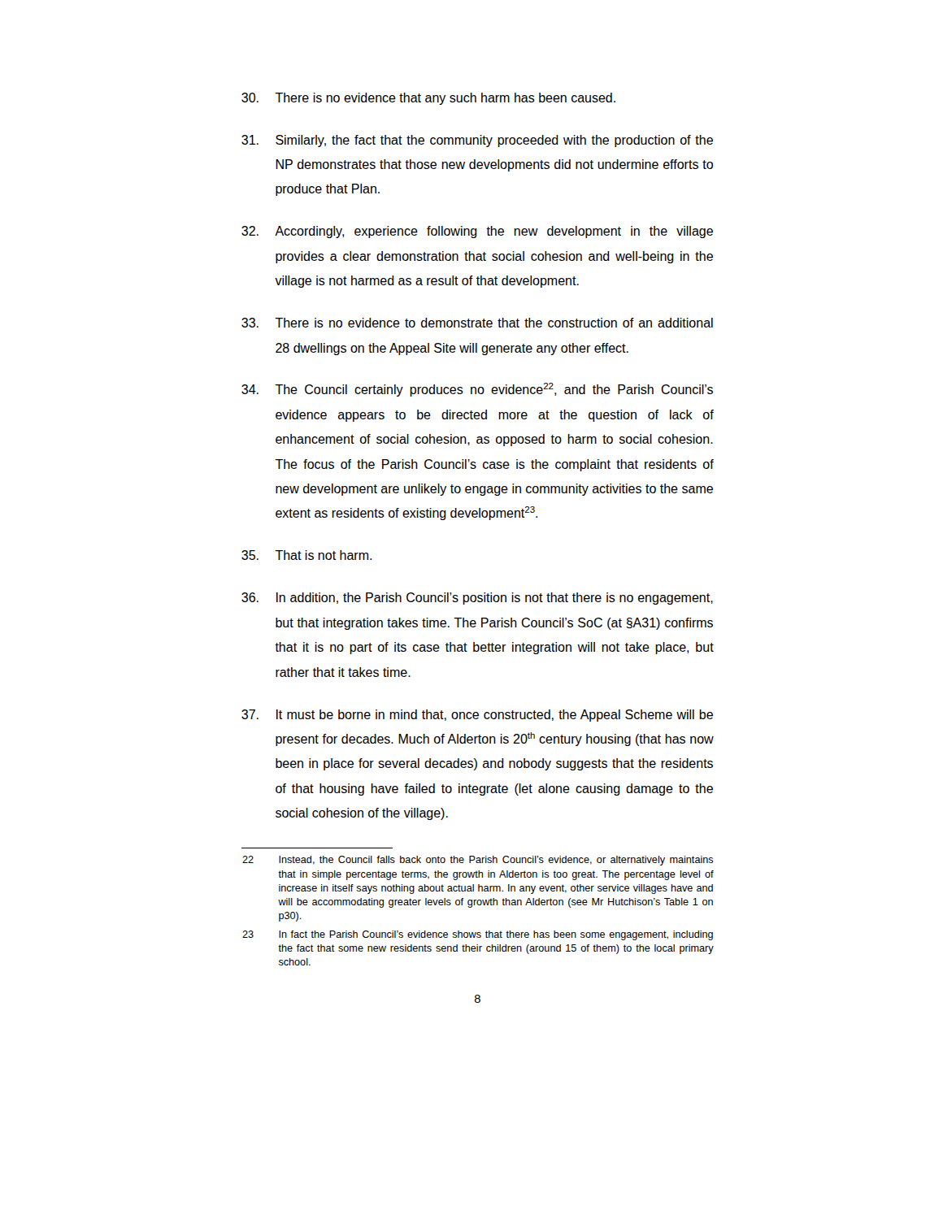There is no evidence that any such harm has been caused.
Similarly, the fact that the community proceeded with the production of the NP demonstrates that those new developments did not undermine efforts to produce that Plan.
Accordingly, experience following the new development in the village provides a clear demonstration that social cohesion and well-being in the village is not harmed as a result of that development.
There is no evidence to demonstrate that the construction of an additional 28 dwellings on the Appeal Site will generate any other effect.
The Council certainly produces no evidence22, and the Parish Council’s evidence appears to be directed more at the question of lack of enhancement of social cohesion, as opposed to harm to social cohesion. The focus of the Parish Council’s case is the complaint that residents of new development are unlikely to engage in community activities to the same extent as residents of existing development23.
That is not harm.
In addition, the Parish Council’s position is not that there is no engagement, but that integration takes time. The Parish Council’s SoC (at §A31) confirms that it is no part of its case that better integration will not take place, but rather that it takes time.
It must be borne in mind that, once constructed, the Appeal Scheme will be present for decades. Much of Alderton is 20th century housing (that has now been in place for several decades) and nobody suggests that the residents of that housing have failed to integrate (let alone causing damage to the social cohesion of the village).
22
Instead, the Council falls back onto the Parish Council’s evidence, or alternatively maintains that in simple percentage terms, the growth in Alderton is too great. The percentage level of increase in itself says nothing about actual harm. In any event, other service villages have and will be accommodating greater levels of growth than Alderton (see Mr Hutchison’s Table 1 on p30).
23
In fact the Parish Council’s evidence shows that there has been some engagement, including the fact that some new residents send their children (around 15 of them) to the local primary school.
8